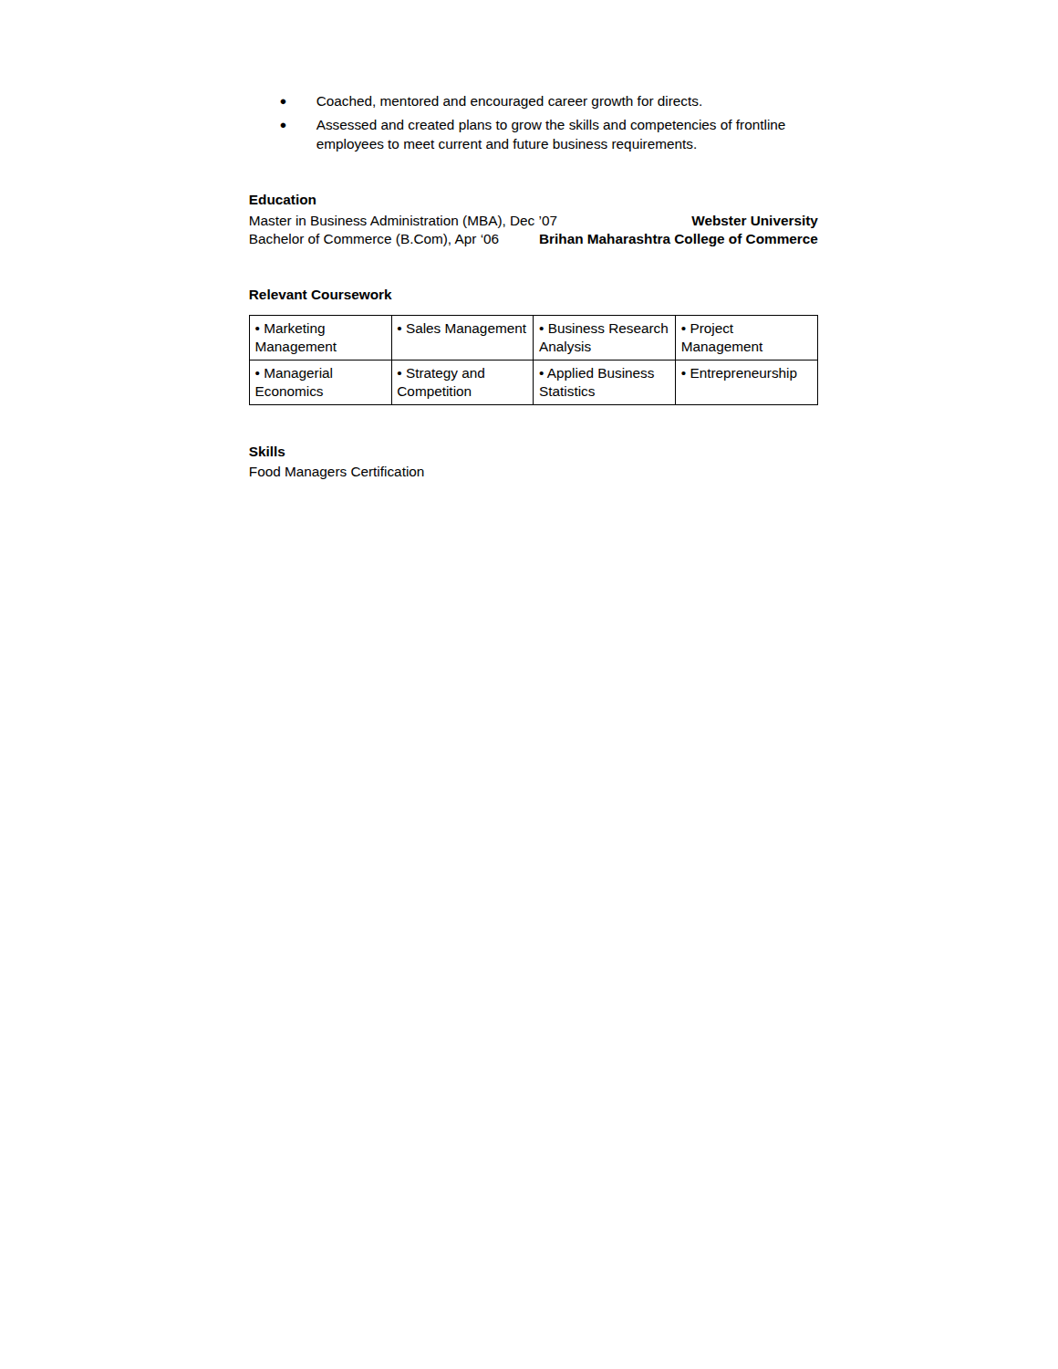Coached, mentored and encouraged career growth for directs.
Assessed and created plans to grow the skills and competencies of frontline employees to meet current and future business requirements.
Education
Master in Business Administration (MBA), Dec ’07 Webster University
Bachelor of Commerce (B.Com), Apr ‘06 Brihan Maharashtra College of Commerce
Relevant Coursework
| • Marketing Management | • Sales Management | • Business Research Analysis | • Project Management |
| • Managerial Economics | • Strategy and Competition | • Applied Business Statistics | • Entrepreneurship |
Skills
Food Managers Certification